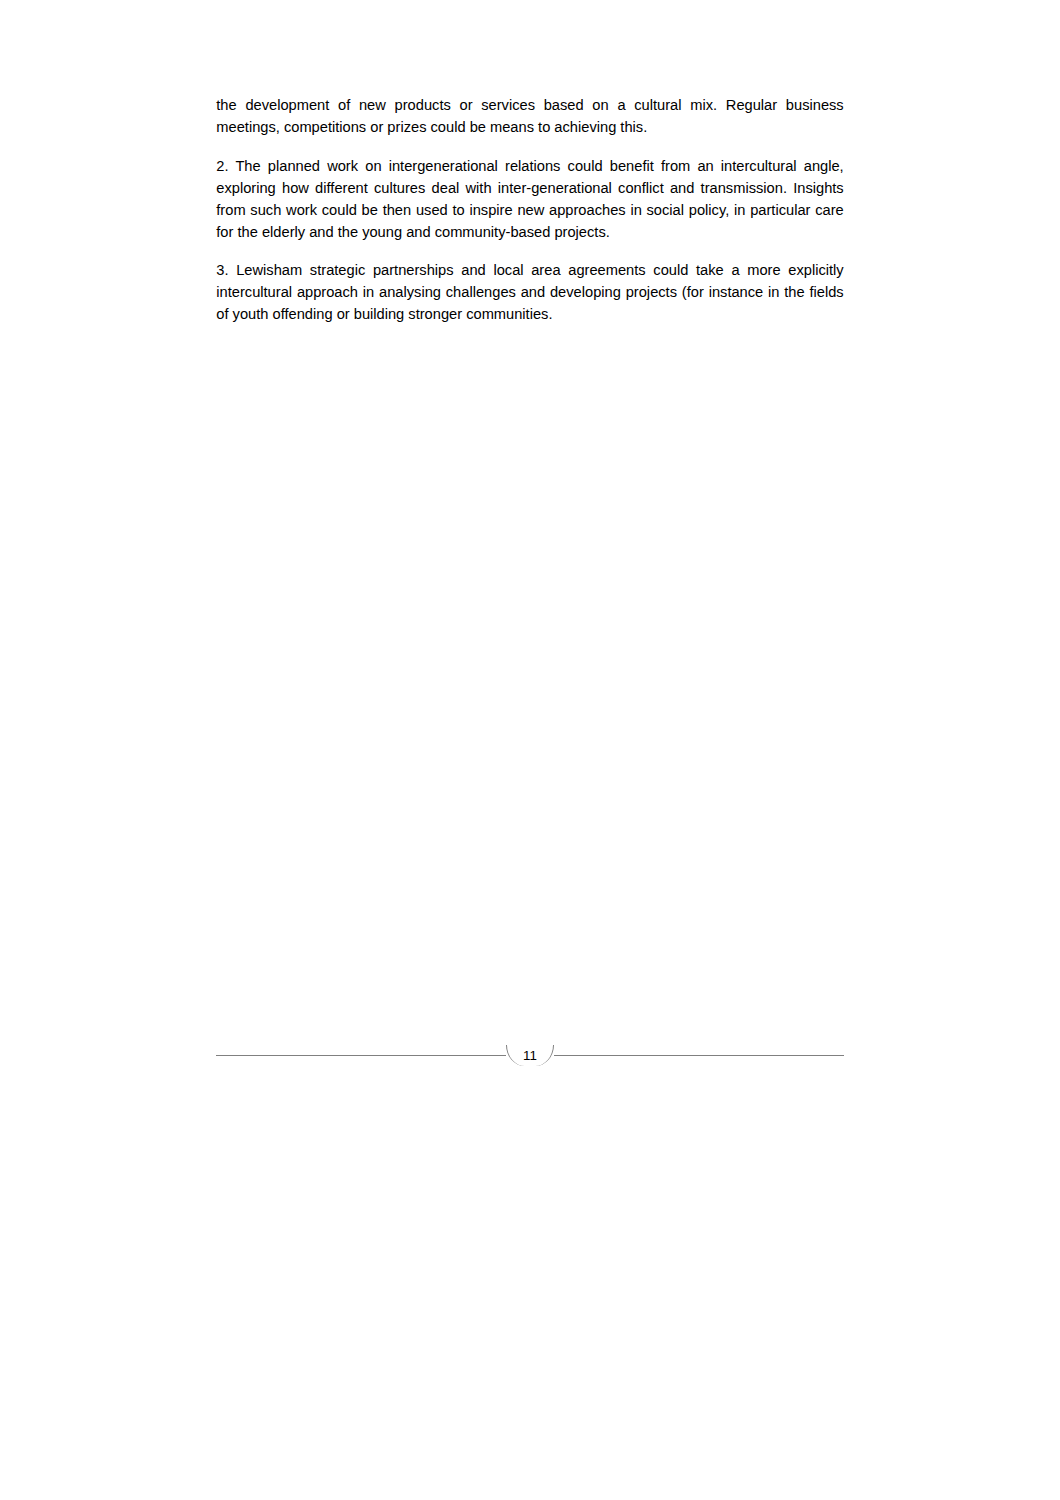the development of new products or services based on a cultural mix. Regular business meetings, competitions or prizes could be means to achieving this.
2. The planned work on intergenerational relations could benefit from an intercultural angle, exploring how different cultures deal with inter-generational conflict and transmission. Insights from such work could be then used to inspire new approaches in social policy, in particular care for the elderly and the young and community-based projects.
3. Lewisham strategic partnerships and local area agreements could take a more explicitly intercultural approach in analysing challenges and developing projects (for instance in the fields of youth offending or building stronger communities.
11